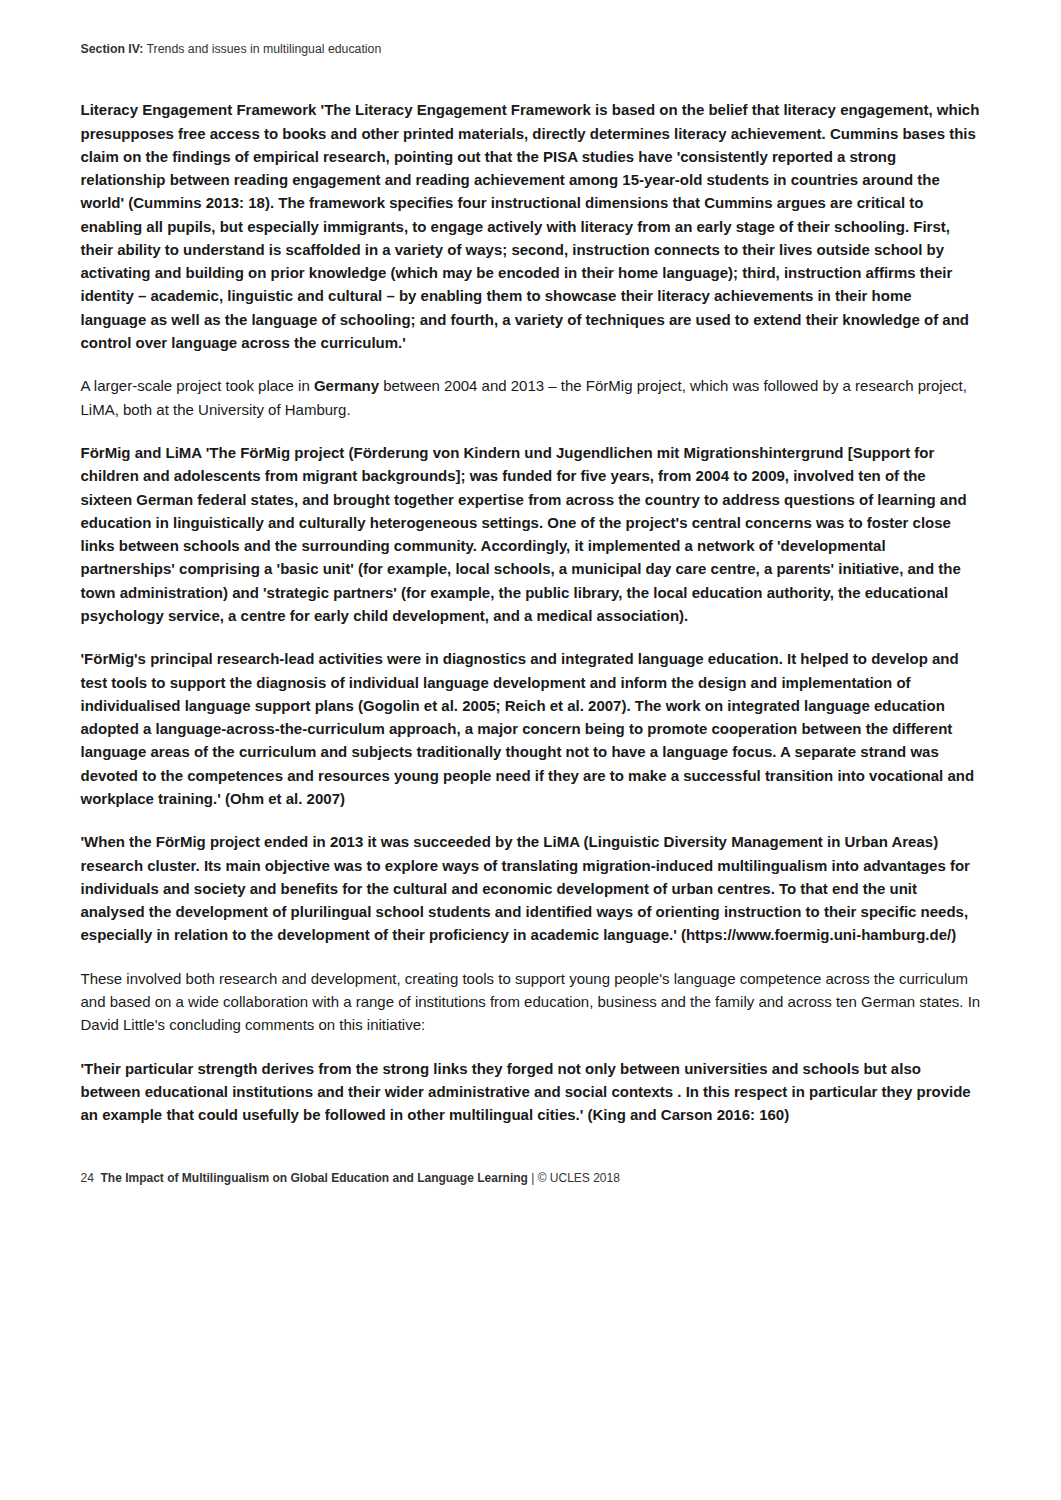Section IV: Trends and issues in multilingual education
Literacy Engagement Framework 'The Literacy Engagement Framework is based on the belief that literacy engagement, which presupposes free access to books and other printed materials, directly determines literacy achievement. Cummins bases this claim on the findings of empirical research, pointing out that the PISA studies have 'consistently reported a strong relationship between reading engagement and reading achievement among 15-year-old students in countries around the world' (Cummins 2013: 18). The framework specifies four instructional dimensions that Cummins argues are critical to enabling all pupils, but especially immigrants, to engage actively with literacy from an early stage of their schooling. First, their ability to understand is scaffolded in a variety of ways; second, instruction connects to their lives outside school by activating and building on prior knowledge (which may be encoded in their home language); third, instruction affirms their identity – academic, linguistic and cultural – by enabling them to showcase their literacy achievements in their home language as well as the language of schooling; and fourth, a variety of techniques are used to extend their knowledge of and control over language across the curriculum.'
A larger-scale project took place in Germany between 2004 and 2013 – the FörMig project, which was followed by a research project, LiMA, both at the University of Hamburg.
FörMig and LiMA 'The FörMig project (Förderung von Kindern und Jugendlichen mit Migrationshintergrund [Support for children and adolescents from migrant backgrounds]; was funded for five years, from 2004 to 2009, involved ten of the sixteen German federal states, and brought together expertise from across the country to address questions of learning and education in linguistically and culturally heterogeneous settings. One of the project's central concerns was to foster close links between schools and the surrounding community. Accordingly, it implemented a network of 'developmental partnerships' comprising a 'basic unit' (for example, local schools, a municipal day care centre, a parents' initiative, and the town administration) and 'strategic partners' (for example, the public library, the local education authority, the educational psychology service, a centre for early child development, and a medical association).
'FörMig's principal research-lead activities were in diagnostics and integrated language education. It helped to develop and test tools to support the diagnosis of individual language development and inform the design and implementation of individualised language support plans (Gogolin et al. 2005; Reich et al. 2007). The work on integrated language education adopted a language-across-the-curriculum approach, a major concern being to promote cooperation between the different language areas of the curriculum and subjects traditionally thought not to have a language focus. A separate strand was devoted to the competences and resources young people need if they are to make a successful transition into vocational and workplace training.' (Ohm et al. 2007)
'When the FörMig project ended in 2013 it was succeeded by the LiMA (Linguistic Diversity Management in Urban Areas) research cluster. Its main objective was to explore ways of translating migration-induced multilingualism into advantages for individuals and society and benefits for the cultural and economic development of urban centres. To that end the unit analysed the development of plurilingual school students and identified ways of orienting instruction to their specific needs, especially in relation to the development of their proficiency in academic language.' (https://www.foermig.uni-hamburg.de/)
These involved both research and development, creating tools to support young people's language competence across the curriculum and based on a wide collaboration with a range of institutions from education, business and the family and across ten German states. In David Little's concluding comments on this initiative:
'Their particular strength derives from the strong links they forged not only between universities and schools but also between educational institutions and their wider administrative and social contexts . In this respect in particular they provide an example that could usefully be followed in other multilingual cities.' (King and Carson 2016: 160)
24 The Impact of Multilingualism on Global Education and Language Learning | © UCLES 2018